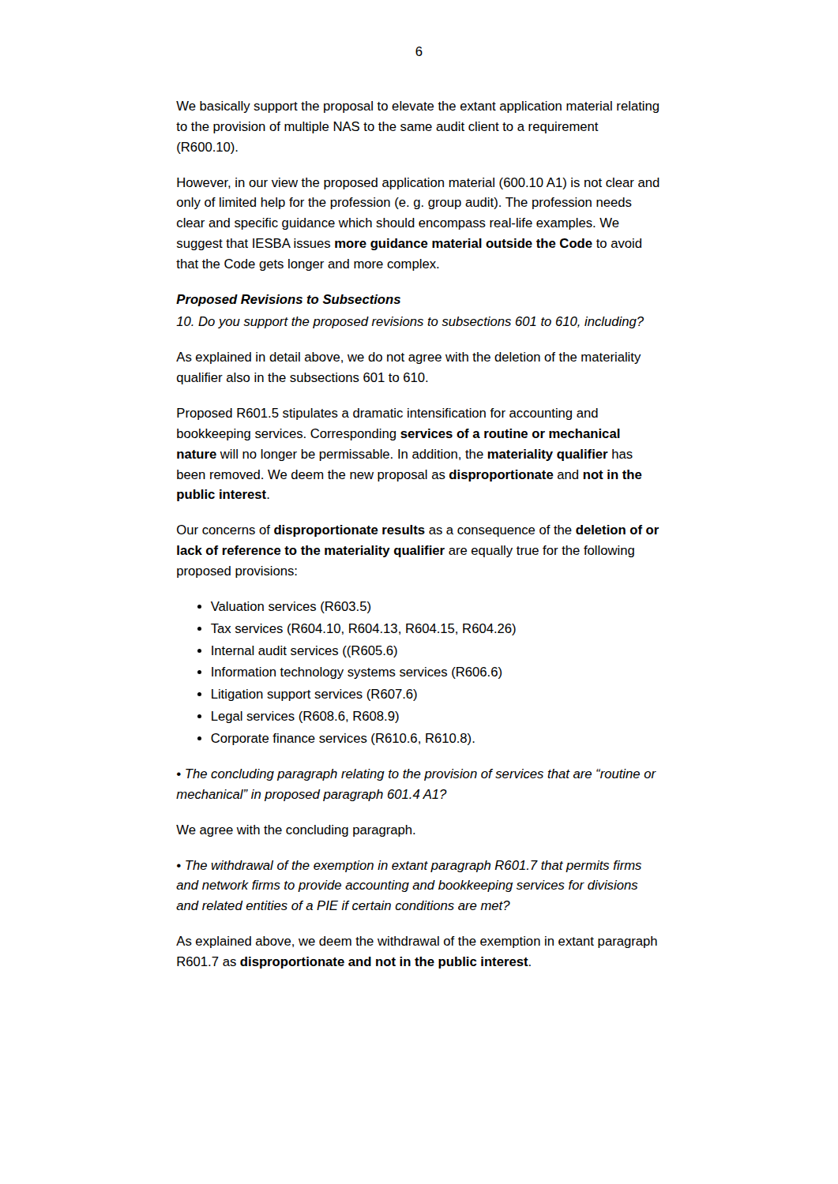6
We basically support the proposal to elevate the extant application material relating to the provision of multiple NAS to the same audit client to a requirement (R600.10).
However, in our view the proposed application material (600.10 A1) is not clear and only of limited help for the profession (e. g. group audit). The profession needs clear and specific guidance which should encompass real-life examples. We suggest that IESBA issues more guidance material outside the Code to avoid that the Code gets longer and more complex.
Proposed Revisions to Subsections
10. Do you support the proposed revisions to subsections 601 to 610, including?
As explained in detail above, we do not agree with the deletion of the materiality qualifier also in the subsections 601 to 610.
Proposed R601.5 stipulates a dramatic intensification for accounting and bookkeeping services. Corresponding services of a routine or mechanical nature will no longer be permissable. In addition, the materiality qualifier has been removed. We deem the new proposal as disproportionate and not in the public interest.
Our concerns of disproportionate results as a consequence of the deletion of or lack of reference to the materiality qualifier are equally true for the following proposed provisions:
Valuation services (R603.5)
Tax services (R604.10, R604.13, R604.15, R604.26)
Internal audit services ((R605.6)
Information technology systems services (R606.6)
Litigation support services (R607.6)
Legal services (R608.6, R608.9)
Corporate finance services (R610.6, R610.8).
• The concluding paragraph relating to the provision of services that are “routine or mechanical” in proposed paragraph 601.4 A1?
We agree with the concluding paragraph.
• The withdrawal of the exemption in extant paragraph R601.7 that permits firms and network firms to provide accounting and bookkeeping services for divisions and related entities of a PIE if certain conditions are met?
As explained above, we deem the withdrawal of the exemption in extant paragraph R601.7 as disproportionate and not in the public interest.